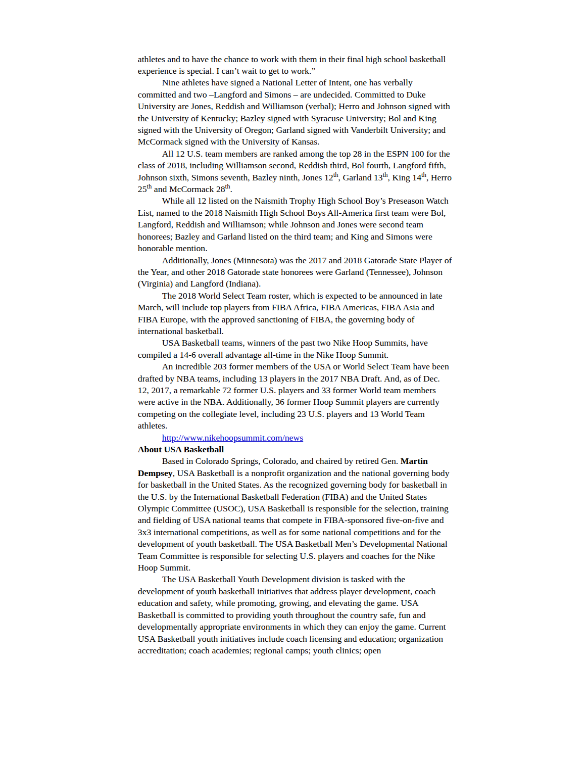athletes and to have the chance to work with them in their final high school basketball experience is special. I can’t wait to get to work.”
Nine athletes have signed a National Letter of Intent, one has verbally committed and two –Langford and Simons – are undecided. Committed to Duke University are Jones, Reddish and Williamson (verbal); Herro and Johnson signed with the University of Kentucky; Bazley signed with Syracuse University; Bol and King signed with the University of Oregon; Garland signed with Vanderbilt University; and McCormack signed with the University of Kansas.
All 12 U.S. team members are ranked among the top 28 in the ESPN 100 for the class of 2018, including Williamson second, Reddish third, Bol fourth, Langford fifth, Johnson sixth, Simons seventh, Bazley ninth, Jones 12th, Garland 13th, King 14th, Herro 25th and McCormack 28th.
While all 12 listed on the Naismith Trophy High School Boy’s Preseason Watch List, named to the 2018 Naismith High School Boys All-America first team were Bol, Langford, Reddish and Williamson; while Johnson and Jones were second team honorees; Bazley and Garland listed on the third team; and King and Simons were honorable mention.
Additionally, Jones (Minnesota) was the 2017 and 2018 Gatorade State Player of the Year, and other 2018 Gatorade state honorees were Garland (Tennessee), Johnson (Virginia) and Langford (Indiana).
The 2018 World Select Team roster, which is expected to be announced in late March, will include top players from FIBA Africa, FIBA Americas, FIBA Asia and FIBA Europe, with the approved sanctioning of FIBA, the governing body of international basketball.
USA Basketball teams, winners of the past two Nike Hoop Summits, have compiled a 14-6 overall advantage all-time in the Nike Hoop Summit.
An incredible 203 former members of the USA or World Select Team have been drafted by NBA teams, including 13 players in the 2017 NBA Draft. And, as of Dec. 12, 2017, a remarkable 72 former U.S. players and 33 former World team members were active in the NBA. Additionally, 36 former Hoop Summit players are currently competing on the collegiate level, including 23 U.S. players and 13 World Team athletes.
http://www.nikehoopsummit.com/news
About USA Basketball
Based in Colorado Springs, Colorado, and chaired by retired Gen. Martin Dempsey, USA Basketball is a nonprofit organization and the national governing body for basketball in the United States. As the recognized governing body for basketball in the U.S. by the International Basketball Federation (FIBA) and the United States Olympic Committee (USOC), USA Basketball is responsible for the selection, training and fielding of USA national teams that compete in FIBA-sponsored five-on-five and 3x3 international competitions, as well as for some national competitions and for the development of youth basketball. The USA Basketball Men’s Developmental National Team Committee is responsible for selecting U.S. players and coaches for the Nike Hoop Summit.
The USA Basketball Youth Development division is tasked with the development of youth basketball initiatives that address player development, coach education and safety, while promoting, growing, and elevating the game. USA Basketball is committed to providing youth throughout the country safe, fun and developmentally appropriate environments in which they can enjoy the game. Current USA Basketball youth initiatives include coach licensing and education; organization accreditation; coach academies; regional camps; youth clinics; open